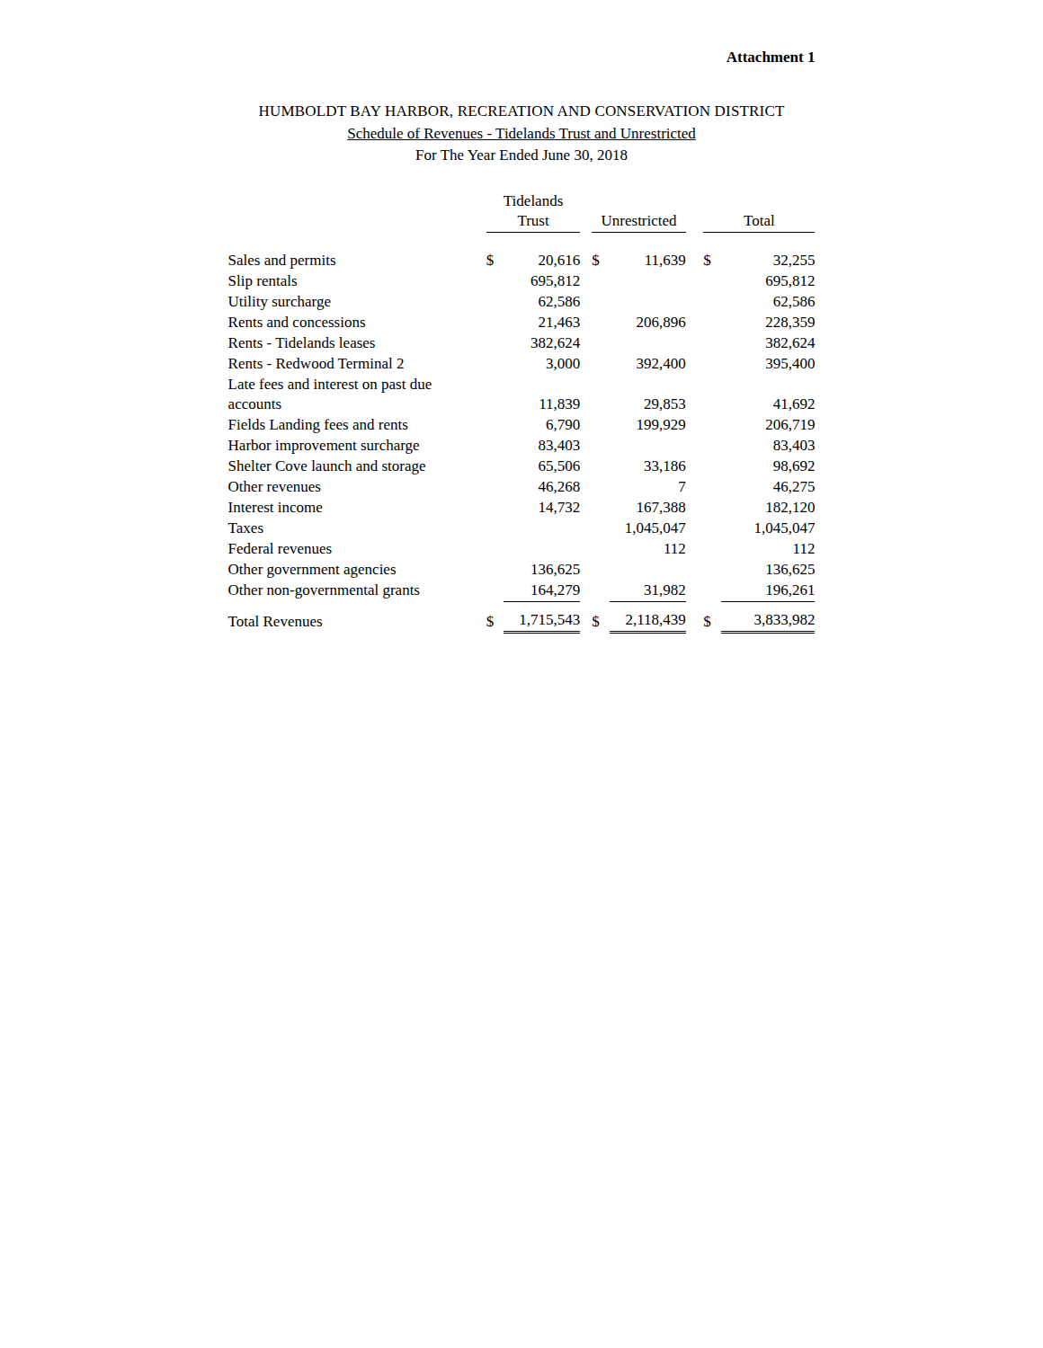Attachment 1
HUMBOLDT BAY HARBOR, RECREATION AND CONSERVATION DISTRICT
Schedule of Revenues - Tidelands Trust and Unrestricted
For The Year Ended June 30, 2018
| | Tidelands | | | | |
| | Trust | | Unrestricted | | Total |
| Sales and permits | $ | 20,616 | | $ | 11,639 | | $ | 32,255 |
| Slip rentals | | 695,812 | | | | | | 695,812 |
| Utility surcharge | | 62,586 | | | | | | 62,586 |
| Rents and concessions | | 21,463 | | | 206,896 | | | 228,359 |
| Rents - Tidelands leases | | 382,624 | | | | | | 382,624 |
| Rents - Redwood Terminal 2 | | 3,000 | | | 392,400 | | | 395,400 |
| Late fees and interest on past due accounts | | 11,839 | | | 29,853 | | | 41,692 |
| Fields Landing fees and rents | | 6,790 | | | 199,929 | | | 206,719 |
| Harbor improvement surcharge | | 83,403 | | | | | | 83,403 |
| Shelter Cove launch and storage | | 65,506 | | | 33,186 | | | 98,692 |
| Other revenues | | 46,268 | | | 7 | | | 46,275 |
| Interest income | | 14,732 | | | 167,388 | | | 182,120 |
| Taxes | | | | | 1,045,047 | | | 1,045,047 |
| Federal revenues | | | | | 112 | | | 112 |
| Other government agencies | | 136,625 | | | | | | 136,625 |
| Other non-governmental grants | | 164,279 | | | 31,982 | | | 196,261 |
| Total Revenues | $ | 1,715,543 | | $ | 2,118,439 | | $ | 3,833,982 |